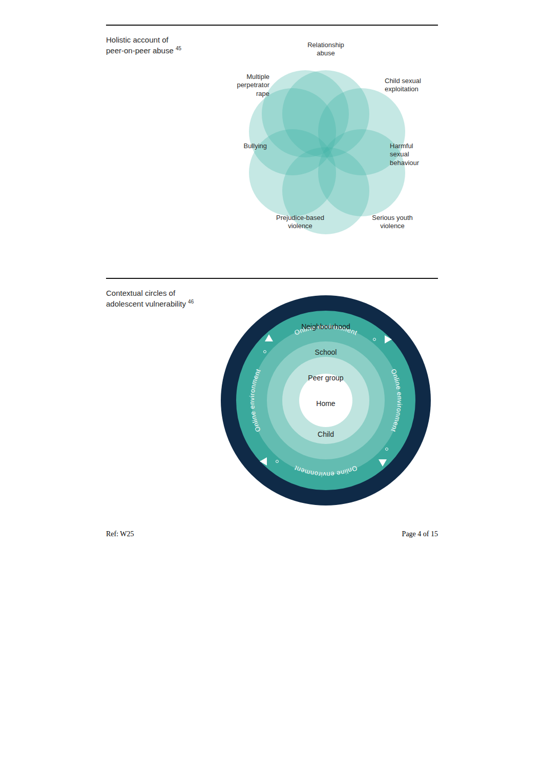Holistic account of
peer-on-peer abuse 45
Relationship
abuse
Child sexual
exploitation
Harmful
sexual
behaviour
Serious youth
violence
Prejudice-based
violence
Bullying
Multiple
perpetrator
rape
Contextual circles of
adolescent vulnerability 46
Online environment Online environment Online environment Online environment
Neighbourhood
School
Peer group
Home
Child
Ref: W25 Page 4 of 15